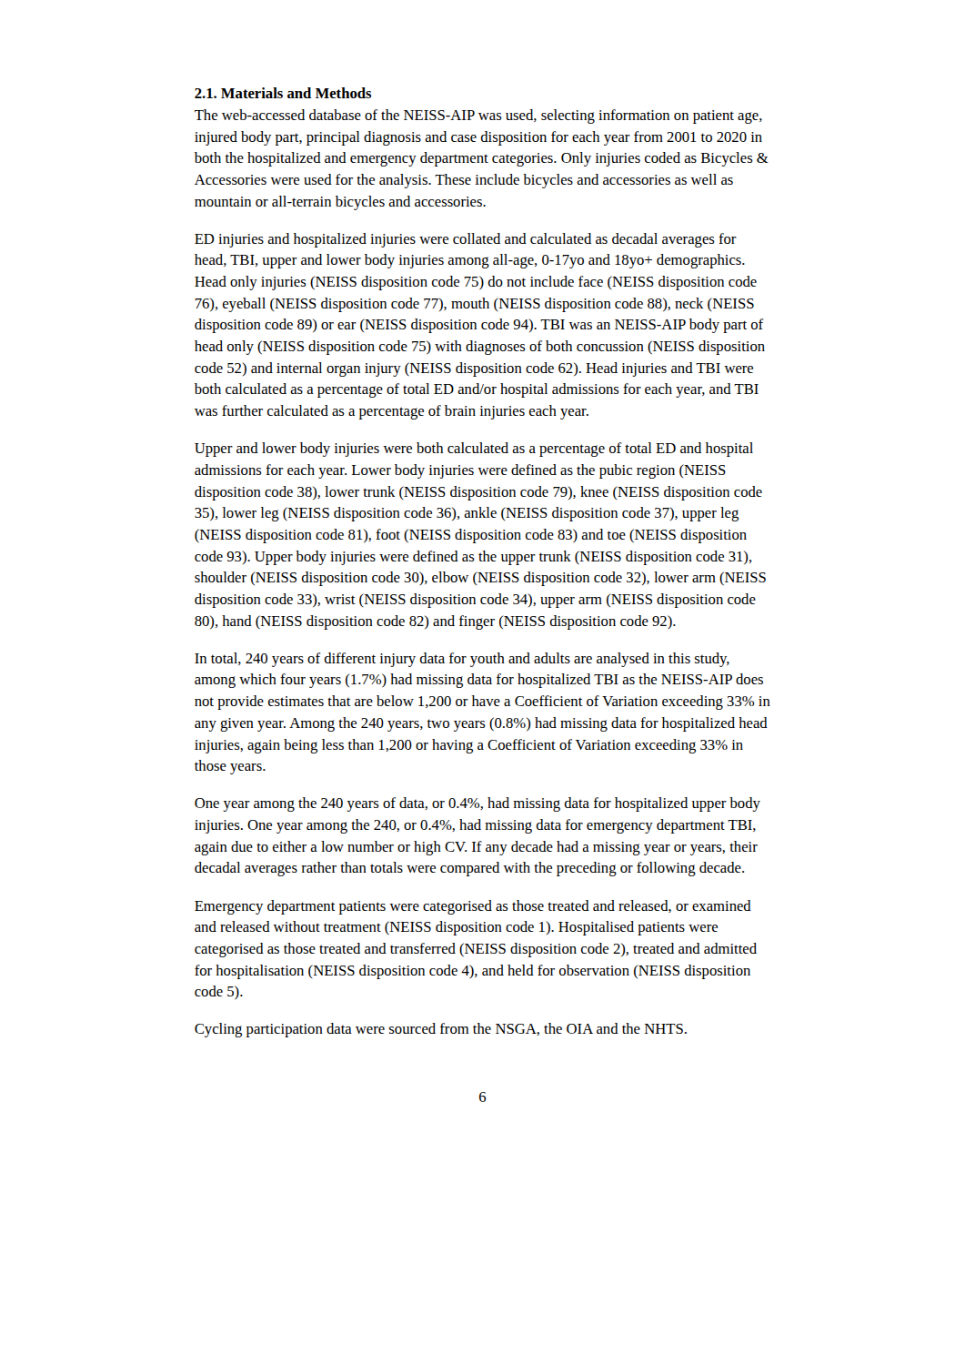2.1. Materials and Methods
The web-accessed database of the NEISS-AIP was used, selecting information on patient age, injured body part, principal diagnosis and case disposition for each year from 2001 to 2020 in both the hospitalized and emergency department categories. Only injuries coded as Bicycles & Accessories were used for the analysis. These include bicycles and accessories as well as mountain or all-terrain bicycles and accessories.
ED injuries and hospitalized injuries were collated and calculated as decadal averages for head, TBI, upper and lower body injuries among all-age, 0-17yo and 18yo+ demographics. Head only injuries (NEISS disposition code 75) do not include face (NEISS disposition code 76), eyeball (NEISS disposition code 77), mouth (NEISS disposition code 88), neck (NEISS disposition code 89) or ear (NEISS disposition code 94). TBI was an NEISS-AIP body part of head only (NEISS disposition code 75) with diagnoses of both concussion (NEISS disposition code 52) and internal organ injury (NEISS disposition code 62). Head injuries and TBI were both calculated as a percentage of total ED and/or hospital admissions for each year, and TBI was further calculated as a percentage of brain injuries each year.
Upper and lower body injuries were both calculated as a percentage of total ED and hospital admissions for each year. Lower body injuries were defined as the pubic region (NEISS disposition code 38), lower trunk (NEISS disposition code 79), knee (NEISS disposition code 35), lower leg (NEISS disposition code 36), ankle (NEISS disposition code 37), upper leg (NEISS disposition code 81), foot (NEISS disposition code 83) and toe (NEISS disposition code 93). Upper body injuries were defined as the upper trunk (NEISS disposition code 31), shoulder (NEISS disposition code 30), elbow (NEISS disposition code 32), lower arm (NEISS disposition code 33), wrist (NEISS disposition code 34), upper arm (NEISS disposition code 80), hand (NEISS disposition code 82) and finger (NEISS disposition code 92).
In total, 240 years of different injury data for youth and adults are analysed in this study, among which four years (1.7%) had missing data for hospitalized TBI as the NEISS-AIP does not provide estimates that are below 1,200 or have a Coefficient of Variation exceeding 33% in any given year. Among the 240 years, two years (0.8%) had missing data for hospitalized head injuries, again being less than 1,200 or having a Coefficient of Variation exceeding 33% in those years.
One year among the 240 years of data, or 0.4%, had missing data for hospitalized upper body injuries. One year among the 240, or 0.4%, had missing data for emergency department TBI, again due to either a low number or high CV. If any decade had a missing year or years, their decadal averages rather than totals were compared with the preceding or following decade.
Emergency department patients were categorised as those treated and released, or examined and released without treatment (NEISS disposition code 1). Hospitalised patients were categorised as those treated and transferred (NEISS disposition code 2), treated and admitted for hospitalisation (NEISS disposition code 4), and held for observation (NEISS disposition code 5).
Cycling participation data were sourced from the NSGA, the OIA and the NHTS.
6